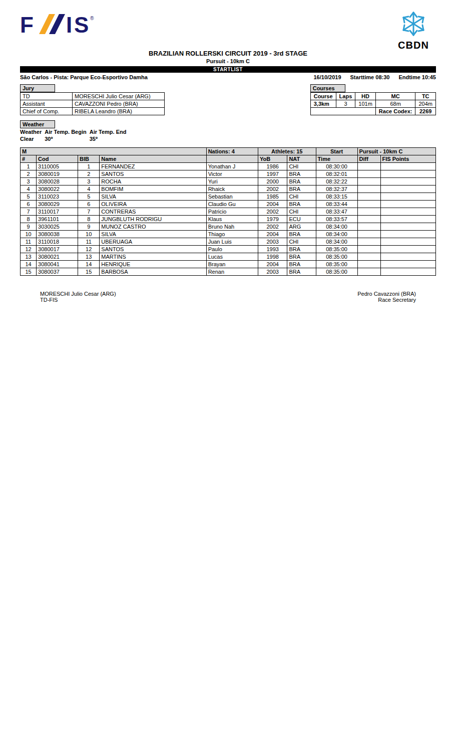F I S ®
CBDN
BRAZILIAN ROLLERSKI CIRCUIT 2019 - 3rd STAGE
Pursuit - 10km C
STARTLIST
São Carlos - Pista: Parque Eco-Esportivo Damha
16/10/2019Starttime 08:30 Endtime 10:45
Jury
| TD | MORESCHI Julio Cesar (ARG) |
| Assistant | CAVAZZONI Pedro (BRA) |
| Chief of Comp. | RIBELA Leandro (BRA) |
Courses
| Course | Laps | HD | MC | TC |
| --- | --- | --- | --- | --- |
| 3,3km | 3 | 101m | 68m | 204m |
| | Race Codex: | 2269 |
Weather
| Weather | Air Temp. Begin | Air Temp. End |
| Clear | 30º | 35º |
| M | Nations: 4 | Athletes: 15 | Start | Pursuit - 10km C |
| --- | --- | --- | --- | --- |
| # | Cod | BIB | Name | | YoB | NAT | Time | Diff | FIS Points |
| 1 | 3110005 | 1 | FERNANDEZ | Yonathan J | 1986 | CHI | 08:30:00 | | |
| 2 | 3080019 | 2 | SANTOS | Victor | 1997 | BRA | 08:32:01 | | |
| 3 | 3080028 | 3 | ROCHA | Yuri | 2000 | BRA | 08:32:22 | | |
| 4 | 3080022 | 4 | BOMFIM | Rhaick | 2002 | BRA | 08:32:37 | | |
| 5 | 3110023 | 5 | SILVA | Sebastian | 1985 | CHI | 08:33:15 | | |
| 6 | 3080029 | 6 | OLIVEIRA | Claudio Gu | 2004 | BRA | 08:33:44 | | |
| 7 | 3110017 | 7 | CONTRERAS | Patricio | 2002 | CHI | 08:33:47 | | |
| 8 | 3961101 | 8 | JUNGBLUTH RODRIGU | Klaus | 1979 | ECU | 08:33:57 | | |
| 9 | 3030025 | 9 | MUNOZ CASTRO | Bruno Nah | 2002 | ARG | 08:34:00 | | |
| 10 | 3080038 | 10 | SILVA | Thiago | 2004 | BRA | 08:34:00 | | |
| 11 | 3110018 | 11 | UBERUAGA | Juan Luis | 2003 | CHI | 08:34:00 | | |
| 12 | 3080017 | 12 | SANTOS | Paulo | 1993 | BRA | 08:35:00 | | |
| 13 | 3080021 | 13 | MARTINS | Lucas | 1998 | BRA | 08:35:00 | | |
| 14 | 3080041 | 14 | HENRIQUE | Brayan | 2004 | BRA | 08:35:00 | | |
| 15 | 3080037 | 15 | BARBOSA | Renan | 2003 | BRA | 08:35:00 | | |
MORESCHI Julio Cesar (ARG) TD-FIS
Pedro Cavazzoni (BRA) Race Secretary